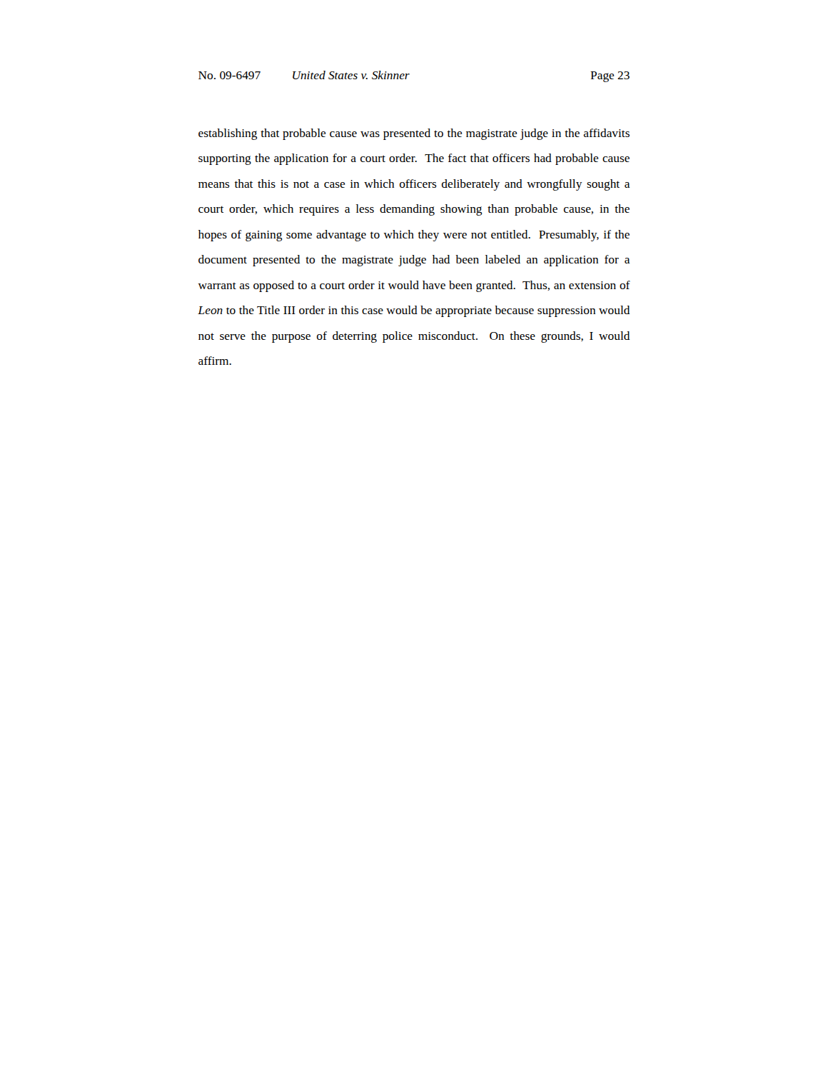No. 09-6497 United States v. Skinner Page 23
establishing that probable cause was presented to the magistrate judge in the affidavits supporting the application for a court order. The fact that officers had probable cause means that this is not a case in which officers deliberately and wrongfully sought a court order, which requires a less demanding showing than probable cause, in the hopes of gaining some advantage to which they were not entitled. Presumably, if the document presented to the magistrate judge had been labeled an application for a warrant as opposed to a court order it would have been granted. Thus, an extension of Leon to the Title III order in this case would be appropriate because suppression would not serve the purpose of deterring police misconduct. On these grounds, I would affirm.